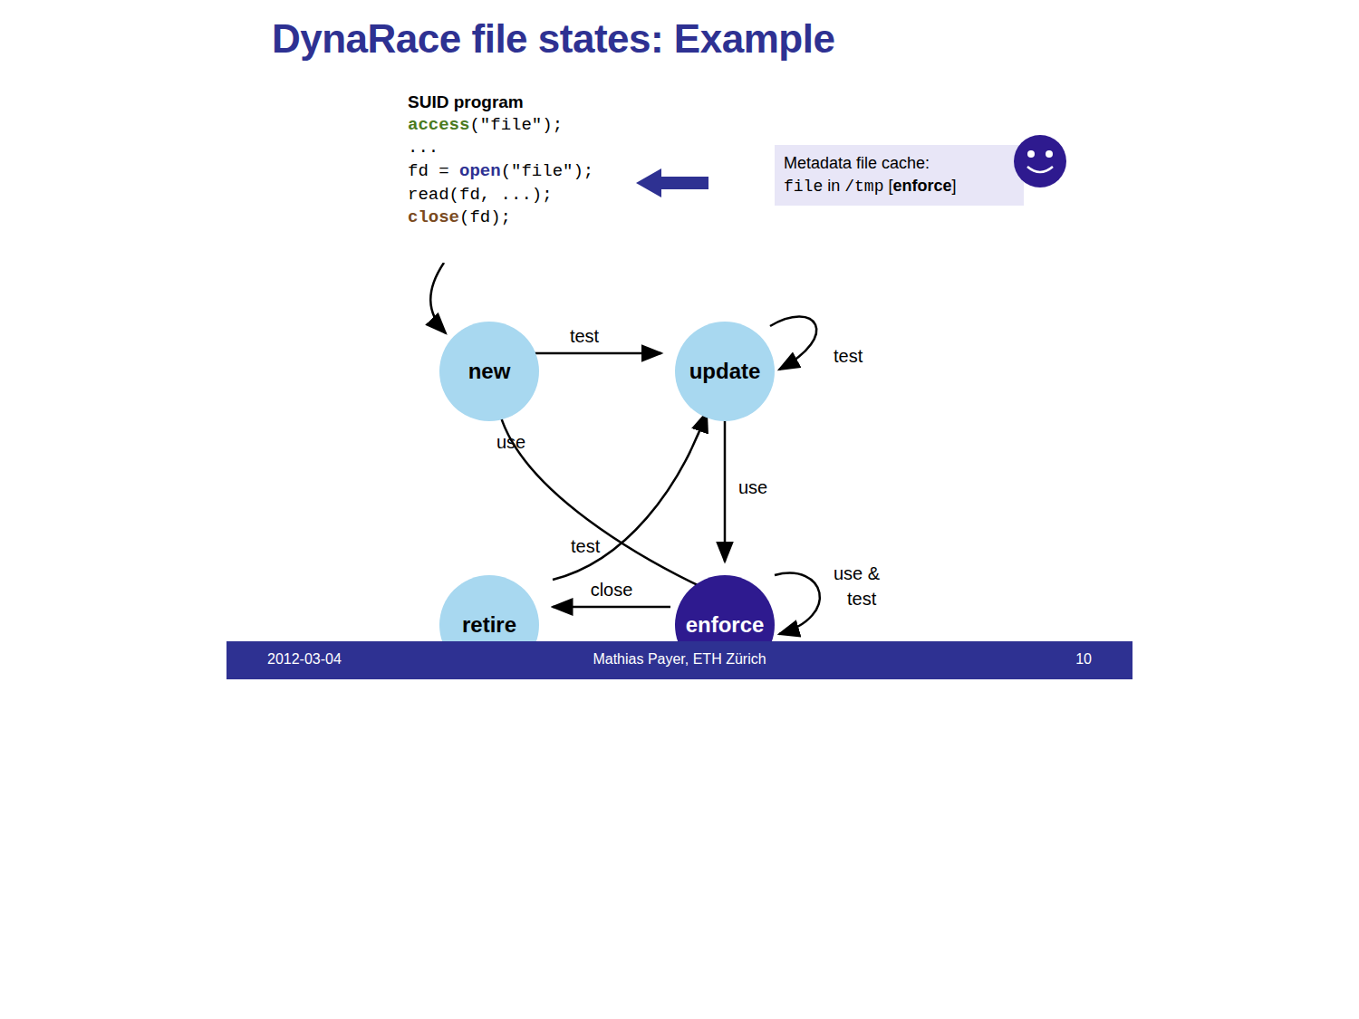DynaRace file states: Example
SUID program
access("file");
...
fd = open("file");
read(fd, ...);
close(fd);
Metadata file cache:
file in /tmp [enforce]
test test use test use use & test close use new update retire enforce
2012-03-04 Mathias Payer, ETH Zürich 10